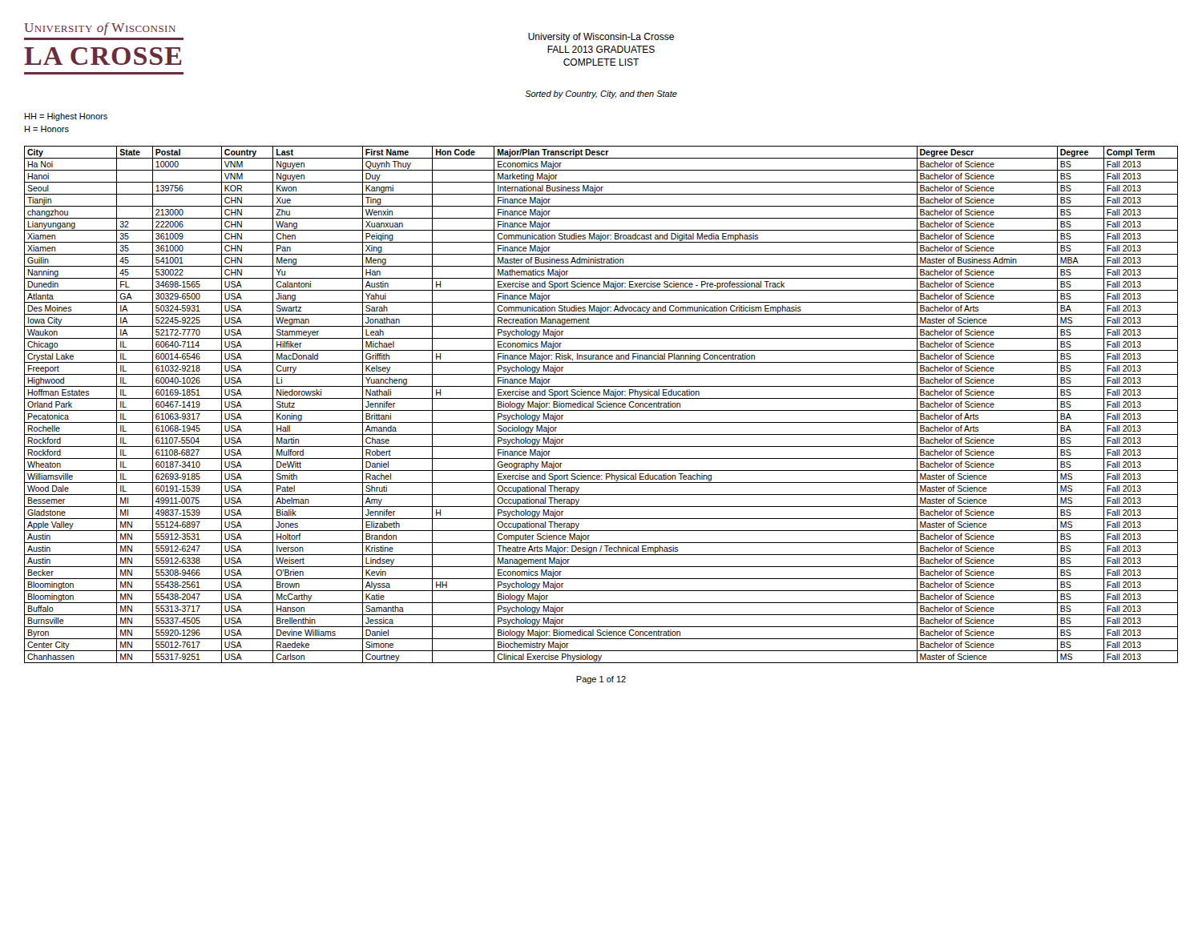UNIVERSITY of WISCONSIN
LA CROSSE
University of Wisconsin-La Crosse
FALL 2013 GRADUATES
COMPLETE LIST
Sorted by Country, City, and then State
HH = Highest Honors
H = Honors
| City | State | Postal | Country | Last | First Name | Hon Code | Major/Plan Transcript Descr | Degree Descr | Degree | Compl Term |
| --- | --- | --- | --- | --- | --- | --- | --- | --- | --- | --- |
| Ha Noi | | 10000 | VNM | Nguyen | Quynh Thuy | | Economics Major | Bachelor of Science | BS | Fall 2013 |
| Hanoi | | | VNM | Nguyen | Duy | | Marketing Major | Bachelor of Science | BS | Fall 2013 |
| Seoul | | 139756 | KOR | Kwon | Kangmi | | International Business Major | Bachelor of Science | BS | Fall 2013 |
| Tianjin | | | CHN | Xue | Ting | | Finance Major | Bachelor of Science | BS | Fall 2013 |
| changzhou | | 213000 | CHN | Zhu | Wenxin | | Finance Major | Bachelor of Science | BS | Fall 2013 |
| Lianyungang | 32 | 222006 | CHN | Wang | Xuanxuan | | Finance Major | Bachelor of Science | BS | Fall 2013 |
| Xiamen | 35 | 361009 | CHN | Chen | Peiqing | | Communication Studies Major: Broadcast and Digital Media Emphasis | Bachelor of Science | BS | Fall 2013 |
| Xiamen | 35 | 361000 | CHN | Pan | Xing | | Finance Major | Bachelor of Science | BS | Fall 2013 |
| Guilin | 45 | 541001 | CHN | Meng | Meng | | Master of Business Administration | Master of Business Admin | MBA | Fall 2013 |
| Nanning | 45 | 530022 | CHN | Yu | Han | | Mathematics Major | Bachelor of Science | BS | Fall 2013 |
| Dunedin | FL | 34698-1565 | USA | Calantoni | Austin | H | Exercise and Sport Science Major: Exercise Science - Pre-professional Track | Bachelor of Science | BS | Fall 2013 |
| Atlanta | GA | 30329-6500 | USA | Jiang | Yahui | | Finance Major | Bachelor of Science | BS | Fall 2013 |
| Des Moines | IA | 50324-5931 | USA | Swartz | Sarah | | Communication Studies Major: Advocacy and Communication Criticism Emphasis | Bachelor of Arts | BA | Fall 2013 |
| Iowa City | IA | 52245-9225 | USA | Wegman | Jonathan | | Recreation Management | Master of Science | MS | Fall 2013 |
| Waukon | IA | 52172-7770 | USA | Stammeyer | Leah | | Psychology Major | Bachelor of Science | BS | Fall 2013 |
| Chicago | IL | 60640-7114 | USA | Hilfiker | Michael | | Economics Major | Bachelor of Science | BS | Fall 2013 |
| Crystal Lake | IL | 60014-6546 | USA | MacDonald | Griffith | H | Finance Major: Risk, Insurance and Financial Planning Concentration | Bachelor of Science | BS | Fall 2013 |
| Freeport | IL | 61032-9218 | USA | Curry | Kelsey | | Psychology Major | Bachelor of Science | BS | Fall 2013 |
| Highwood | IL | 60040-1026 | USA | Li | Yuancheng | | Finance Major | Bachelor of Science | BS | Fall 2013 |
| Hoffman Estates | IL | 60169-1851 | USA | Niedorowski | Nathali | H | Exercise and Sport Science Major: Physical Education | Bachelor of Science | BS | Fall 2013 |
| Orland Park | IL | 60467-1419 | USA | Stutz | Jennifer | | Biology Major: Biomedical Science Concentration | Bachelor of Science | BS | Fall 2013 |
| Pecatonica | IL | 61063-9317 | USA | Koning | Brittani | | Psychology Major | Bachelor of Arts | BA | Fall 2013 |
| Rochelle | IL | 61068-1945 | USA | Hall | Amanda | | Sociology Major | Bachelor of Arts | BA | Fall 2013 |
| Rockford | IL | 61107-5504 | USA | Martin | Chase | | Psychology Major | Bachelor of Science | BS | Fall 2013 |
| Rockford | IL | 61108-6827 | USA | Mulford | Robert | | Finance Major | Bachelor of Science | BS | Fall 2013 |
| Wheaton | IL | 60187-3410 | USA | DeWitt | Daniel | | Geography Major | Bachelor of Science | BS | Fall 2013 |
| Williamsville | IL | 62693-9185 | USA | Smith | Rachel | | Exercise and Sport Science: Physical Education Teaching | Master of Science | MS | Fall 2013 |
| Wood Dale | IL | 60191-1539 | USA | Patel | Shruti | | Occupational Therapy | Master of Science | MS | Fall 2013 |
| Bessemer | MI | 49911-0075 | USA | Abelman | Amy | | Occupational Therapy | Master of Science | MS | Fall 2013 |
| Gladstone | MI | 49837-1539 | USA | Bialik | Jennifer | H | Psychology Major | Bachelor of Science | BS | Fall 2013 |
| Apple Valley | MN | 55124-6897 | USA | Jones | Elizabeth | | Occupational Therapy | Master of Science | MS | Fall 2013 |
| Austin | MN | 55912-3531 | USA | Holtorf | Brandon | | Computer Science Major | Bachelor of Science | BS | Fall 2013 |
| Austin | MN | 55912-6247 | USA | Iverson | Kristine | | Theatre Arts Major: Design / Technical Emphasis | Bachelor of Science | BS | Fall 2013 |
| Austin | MN | 55912-6338 | USA | Weisert | Lindsey | | Management Major | Bachelor of Science | BS | Fall 2013 |
| Becker | MN | 55308-9466 | USA | O'Brien | Kevin | | Economics Major | Bachelor of Science | BS | Fall 2013 |
| Bloomington | MN | 55438-2561 | USA | Brown | Alyssa | HH | Psychology Major | Bachelor of Science | BS | Fall 2013 |
| Bloomington | MN | 55438-2047 | USA | McCarthy | Katie | | Biology Major | Bachelor of Science | BS | Fall 2013 |
| Buffalo | MN | 55313-3717 | USA | Hanson | Samantha | | Psychology Major | Bachelor of Science | BS | Fall 2013 |
| Burnsville | MN | 55337-4505 | USA | Brellenthin | Jessica | | Psychology Major | Bachelor of Science | BS | Fall 2013 |
| Byron | MN | 55920-1296 | USA | Devine Williams | Daniel | | Biology Major: Biomedical Science Concentration | Bachelor of Science | BS | Fall 2013 |
| Center City | MN | 55012-7617 | USA | Raedeke | Simone | | Biochemistry Major | Bachelor of Science | BS | Fall 2013 |
| Chanhassen | MN | 55317-9251 | USA | Carlson | Courtney | | Clinical Exercise Physiology | Master of Science | MS | Fall 2013 |
Page 1 of 12